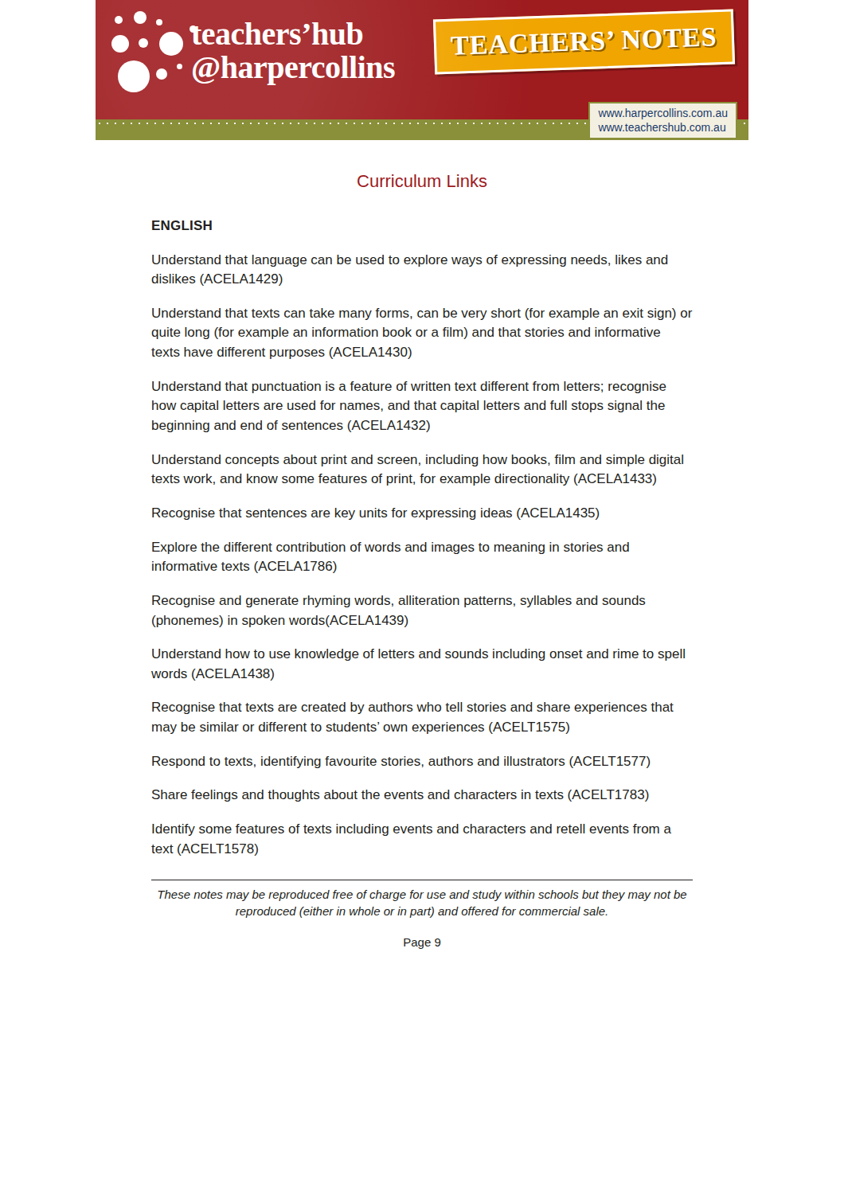teachers’hub
@harpercollins
TEACHERS’ NOTES
www.harpercollins.com.au www.teachershub.com.au
Curriculum Links
ENGLISH
Understand that language can be used to explore ways of expressing needs, likes and dislikes (ACELA1429)
Understand that texts can take many forms, can be very short (for example an exit sign) or quite long (for example an information book or a film) and that stories and informative texts have different purposes (ACELA1430)
Understand that punctuation is a feature of written text different from letters; recognise how capital letters are used for names, and that capital letters and full stops signal the beginning and end of sentences (ACELA1432)
Understand concepts about print and screen, including how books, film and simple digital texts work, and know some features of print, for example directionality (ACELA1433)
Recognise that sentences are key units for expressing ideas (ACELA1435)
Explore the different contribution of words and images to meaning in stories and informative texts (ACELA1786)
Recognise and generate rhyming words, alliteration patterns, syllables and sounds (phonemes) in spoken words(ACELA1439)
Understand how to use knowledge of letters and sounds including onset and rime to spell words (ACELA1438)
Recognise that texts are created by authors who tell stories and share experiences that may be similar or different to students’ own experiences (ACELT1575)
Respond to texts, identifying favourite stories, authors and illustrators (ACELT1577)
Share feelings and thoughts about the events and characters in texts (ACELT1783)
Identify some features of texts including events and characters and retell events from a text (ACELT1578)
These notes may be reproduced free of charge for use and study within schools but they may not be reproduced (either in whole or in part) and offered for commercial sale.
Page 9